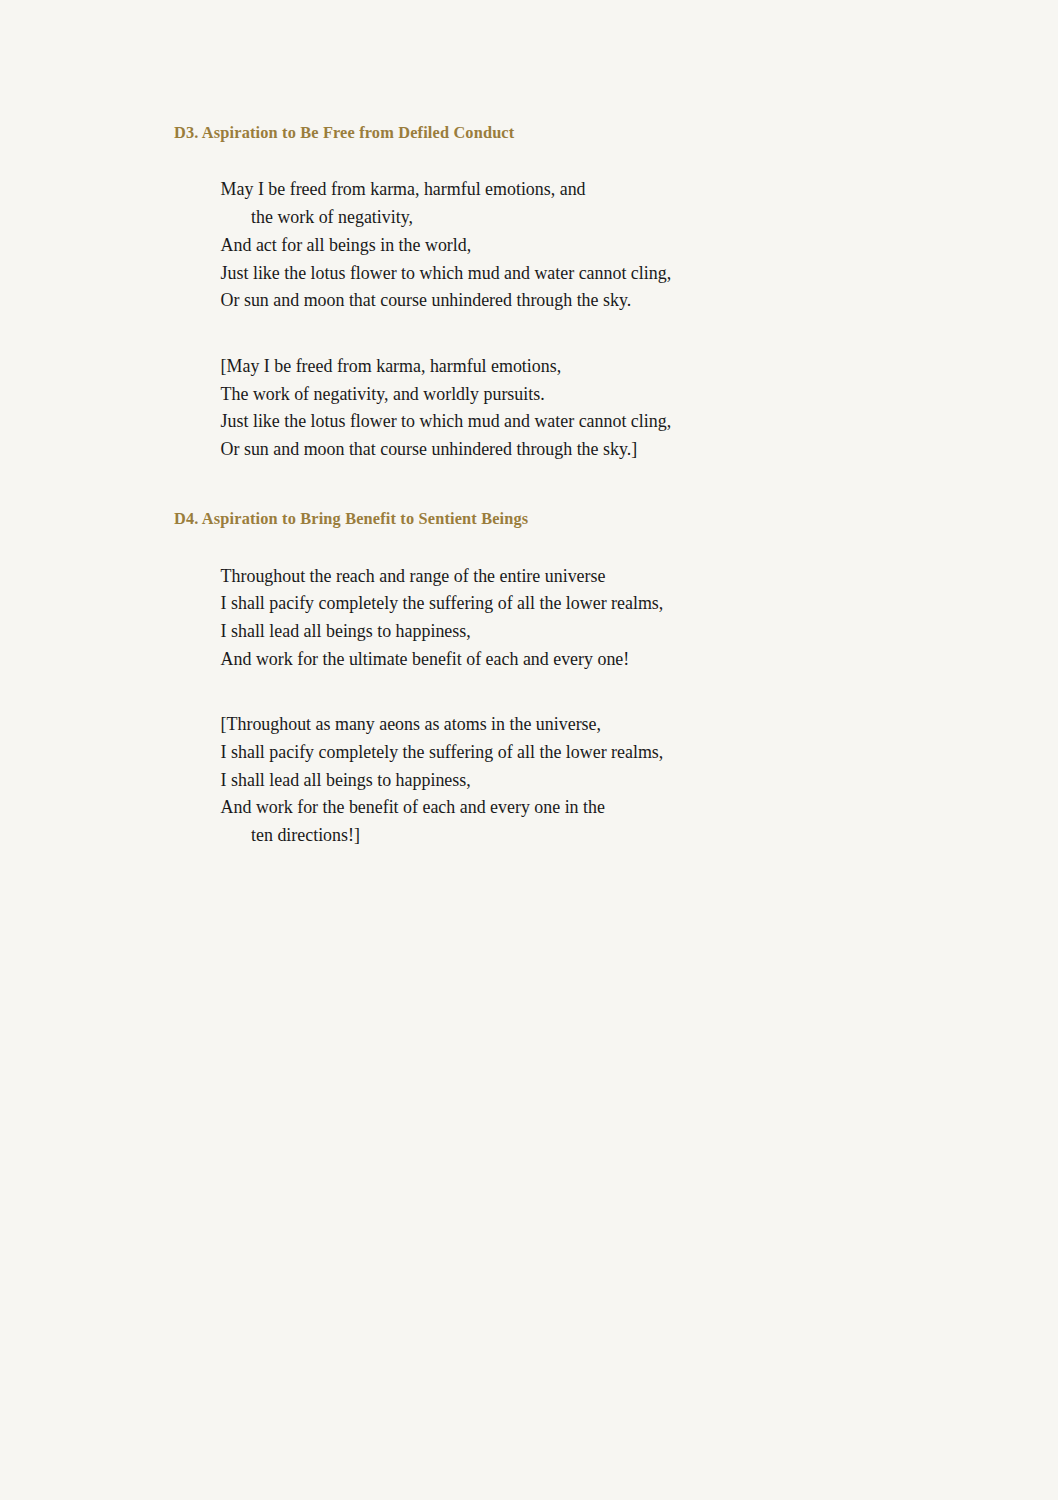D3. Aspiration to Be Free from Defiled Conduct
May I be freed from karma, harmful emotions, and
the work of negativity,
And act for all beings in the world,
Just like the lotus flower to which mud and water cannot cling,
Or sun and moon that course unhindered through the sky.
[May I be freed from karma, harmful emotions,
The work of negativity, and worldly pursuits.
Just like the lotus flower to which mud and water cannot cling,
Or sun and moon that course unhindered through the sky.]
D4. Aspiration to Bring Benefit to Sentient Beings
Throughout the reach and range of the entire universe
I shall pacify completely the suffering of all the lower realms,
I shall lead all beings to happiness,
And work for the ultimate benefit of each and every one!
[Throughout as many aeons as atoms in the universe,
I shall pacify completely the suffering of all the lower realms,
I shall lead all beings to happiness,
And work for the benefit of each and every one in the
ten directions!]